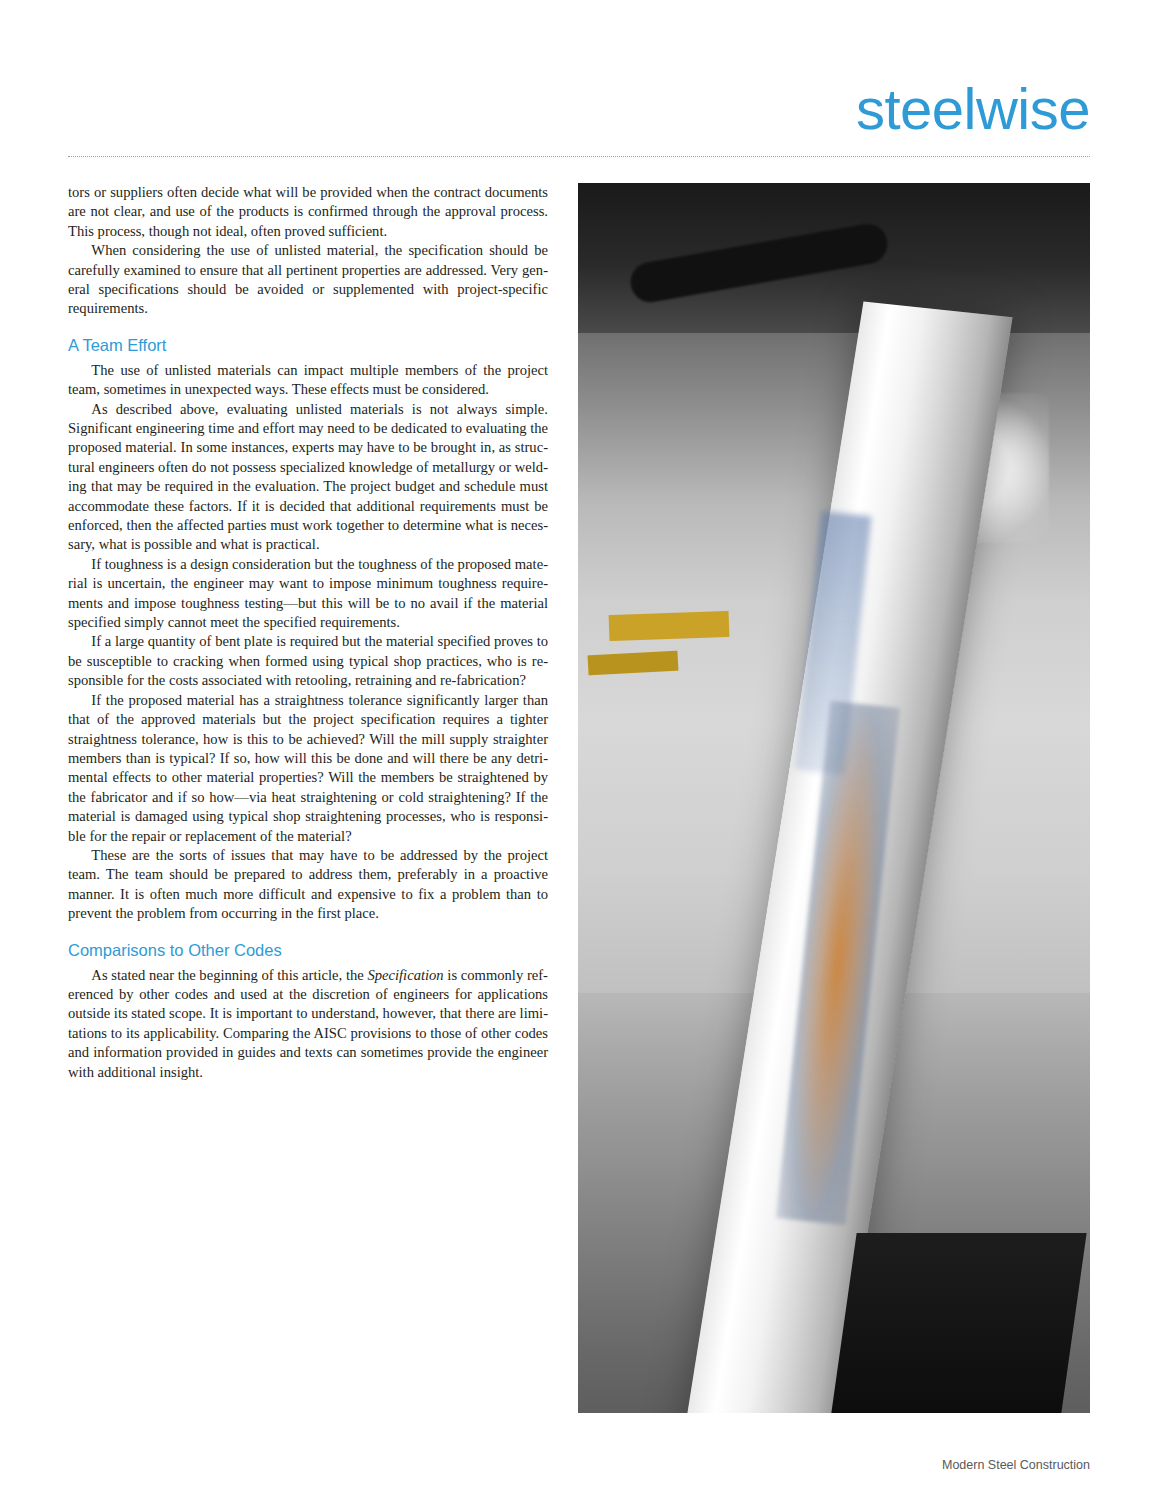steelwise
tors or suppliers often decide what will be provided when the contract documents are not clear, and use of the products is confirmed through the approval process. This process, though not ideal, often proved sufficient.
When considering the use of unlisted material, the specification should be carefully examined to ensure that all pertinent properties are addressed. Very general specifications should be avoided or supplemented with project-specific requirements.
A Team Effort
The use of unlisted materials can impact multiple members of the project team, sometimes in unexpected ways. These effects must be considered.
As described above, evaluating unlisted materials is not always simple. Significant engineering time and effort may need to be dedicated to evaluating the proposed material. In some instances, experts may have to be brought in, as structural engineers often do not possess specialized knowledge of metallurgy or welding that may be required in the evaluation. The project budget and schedule must accommodate these factors. If it is decided that additional requirements must be enforced, then the affected parties must work together to determine what is necessary, what is possible and what is practical.
If toughness is a design consideration but the toughness of the proposed material is uncertain, the engineer may want to impose minimum toughness requirements and impose toughness testing—but this will be to no avail if the material specified simply cannot meet the specified requirements.
If a large quantity of bent plate is required but the material specified proves to be susceptible to cracking when formed using typical shop practices, who is responsible for the costs associated with retooling, retraining and re-fabrication?
If the proposed material has a straightness tolerance significantly larger than that of the approved materials but the project specification requires a tighter straightness tolerance, how is this to be achieved? Will the mill supply straighter members than is typical? If so, how will this be done and will there be any detrimental effects to other material properties? Will the members be straightened by the fabricator and if so how—via heat straightening or cold straightening? If the material is damaged using typical shop straightening processes, who is responsible for the repair or replacement of the material?
These are the sorts of issues that may have to be addressed by the project team. The team should be prepared to address them, preferably in a proactive manner. It is often much more difficult and expensive to fix a problem than to prevent the problem from occurring in the first place.
Comparisons to Other Codes
As stated near the beginning of this article, the Specification is commonly referenced by other codes and used at the discretion of engineers for applications outside its stated scope. It is important to understand, however, that there are limitations to its applicability. Comparing the AISC provisions to those of other codes and information provided in guides and texts can sometimes provide the engineer with additional insight.
Modern Steel Construction